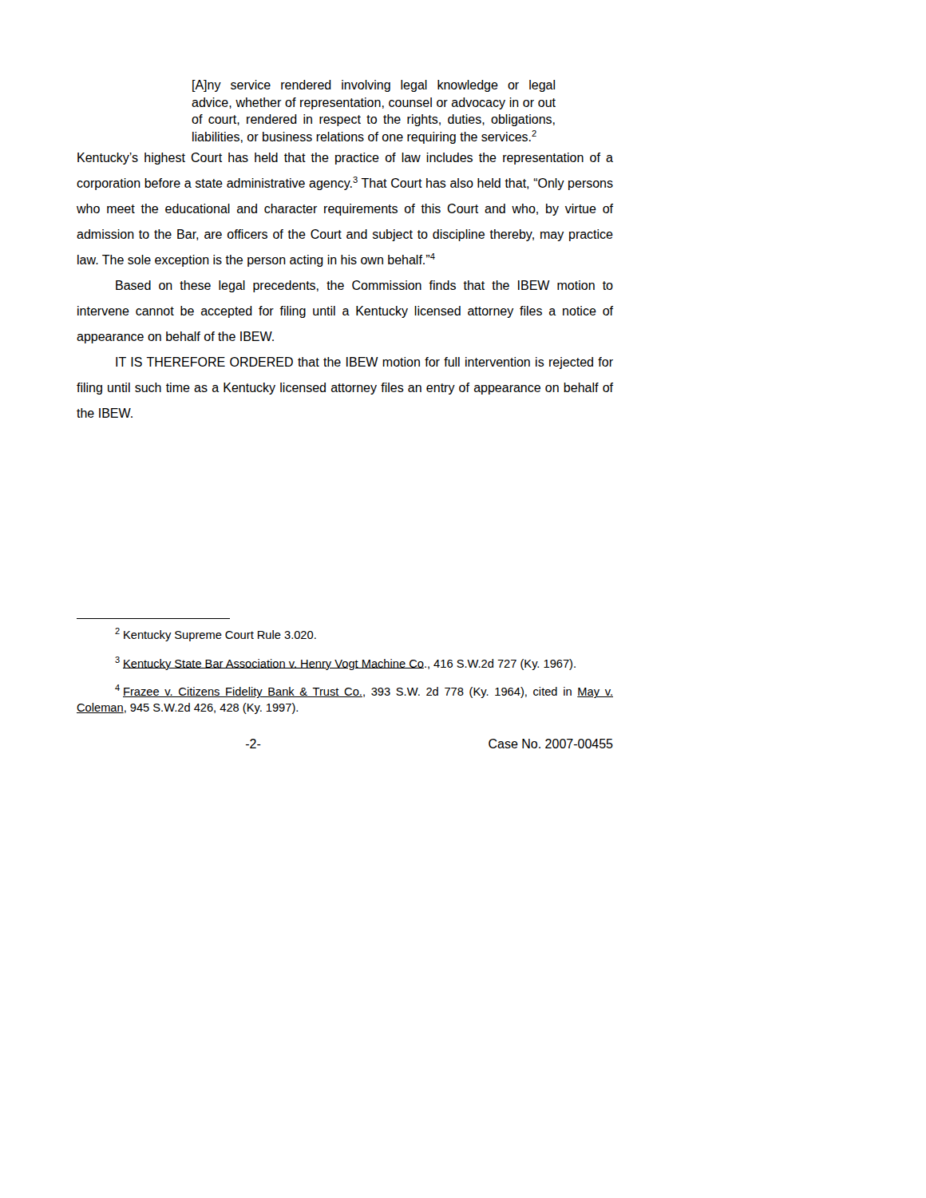[A]ny service rendered involving legal knowledge or legal advice, whether of representation, counsel or advocacy in or out of court, rendered in respect to the rights, duties, obligations, liabilities, or business relations of one requiring the services.2
Kentucky’s highest Court has held that the practice of law includes the representation of a corporation before a state administrative agency.3 That Court has also held that, “Only persons who meet the educational and character requirements of this Court and who, by virtue of admission to the Bar, are officers of the Court and subject to discipline thereby, may practice law. The sole exception is the person acting in his own behalf.”4
Based on these legal precedents, the Commission finds that the IBEW motion to intervene cannot be accepted for filing until a Kentucky licensed attorney files a notice of appearance on behalf of the IBEW.
IT IS THEREFORE ORDERED that the IBEW motion for full intervention is rejected for filing until such time as a Kentucky licensed attorney files an entry of appearance on behalf of the IBEW.
2 Kentucky Supreme Court Rule 3.020.
3 Kentucky State Bar Association v. Henry Vogt Machine Co., 416 S.W.2d 727 (Ky. 1967).
4 Frazee v. Citizens Fidelity Bank & Trust Co., 393 S.W. 2d 778 (Ky. 1964), cited in May v. Coleman, 945 S.W.2d 426, 428 (Ky. 1997).
-2- Case No. 2007-00455